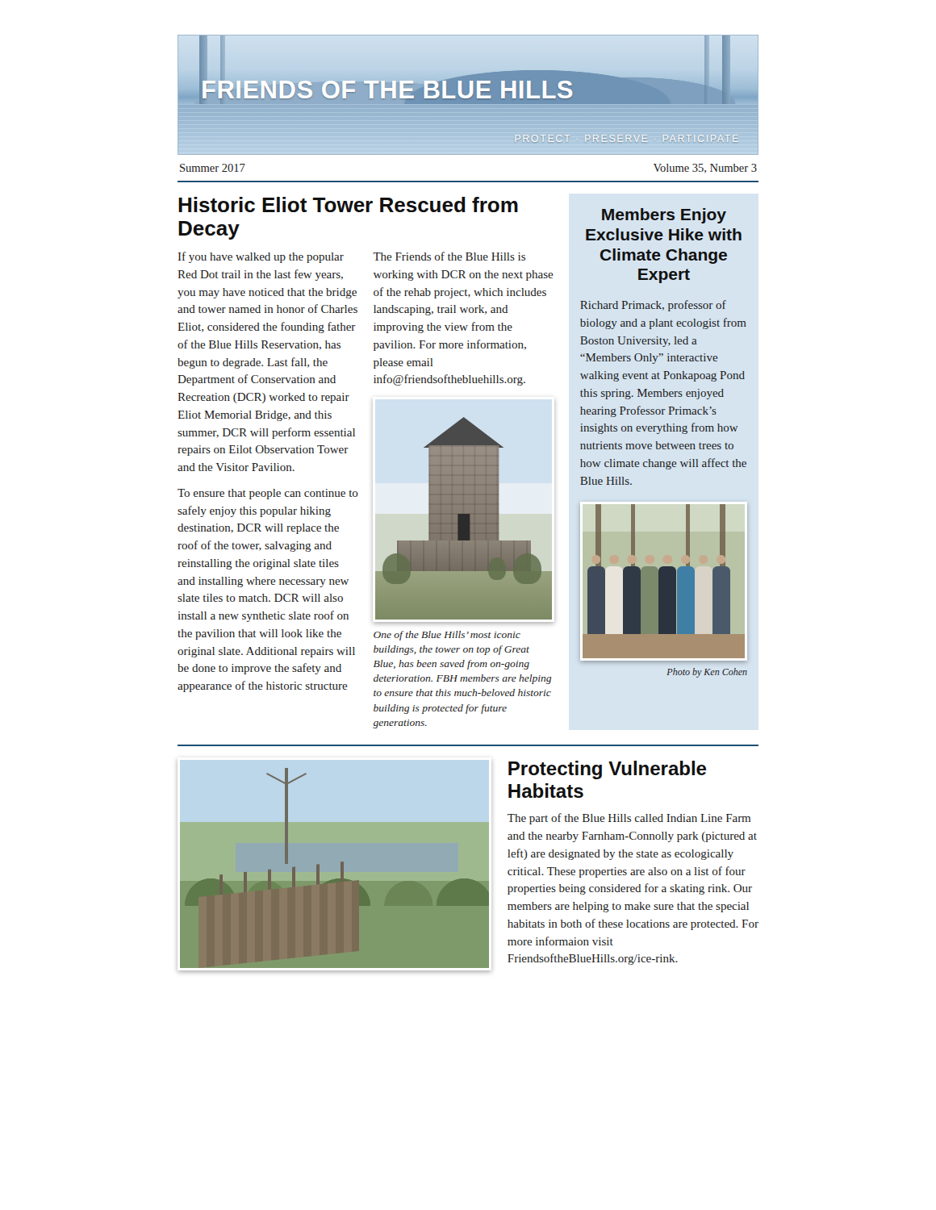FRIENDS OF THE BLUE HILLS
PROTECT · PRESERVE · PARTICIPATE
Summer 2017 Volume 35, Number 3
Historic Eliot Tower Rescued from Decay
If you have walked up the popular Red Dot trail in the last few years, you may have noticed that the bridge and tower named in honor of Charles Eliot, considered the founding father of the Blue Hills Reservation, has begun to degrade. Last fall, the Department of Conservation and Recreation (DCR) worked to repair Eliot Memorial Bridge, and this summer, DCR will perform essential repairs on Eilot Observation Tower and the Visitor Pavilion.
To ensure that people can continue to safely enjoy this popular hiking destination, DCR will replace the roof of the tower, salvaging and reinstalling the original slate tiles and installing where necessary new slate tiles to match. DCR will also install a new synthetic slate roof on the pavilion that will look like the original slate. Additional repairs will be done to improve the safety and appearance of the historic structure
The Friends of the Blue Hills is working with DCR on the next phase of the rehab project, which includes landscaping, trail work, and improving the view from the pavilion. For more information, please email info@friendsofthebluehills.org.
One of the Blue Hills’ most iconic buildings, the tower on top of Great Blue, has been saved from on-going deterioration. FBH members are helping to ensure that this much-beloved historic building is protected for future generations.
Members Enjoy Exclusive Hike with Climate Change Expert
Richard Primack, professor of biology and a plant ecologist from Boston University, led a “Members Only” interactive walking event at Ponkapoag Pond this spring. Members enjoyed hearing Professor Primack’s insights on everything from how nutrients move between trees to how climate change will affect the Blue Hills.
Photo by Ken Cohen
Protecting Vulnerable Habitats
The part of the Blue Hills called Indian Line Farm and the nearby Farnham-Connolly park (pictured at left) are designated by the state as ecologically critical. These properties are also on a list of four properties being considered for a skating rink. Our members are helping to make sure that the special habitats in both of these locations are protected. For more informaion visit FriendsoftheBlueHills.org/ice-rink.